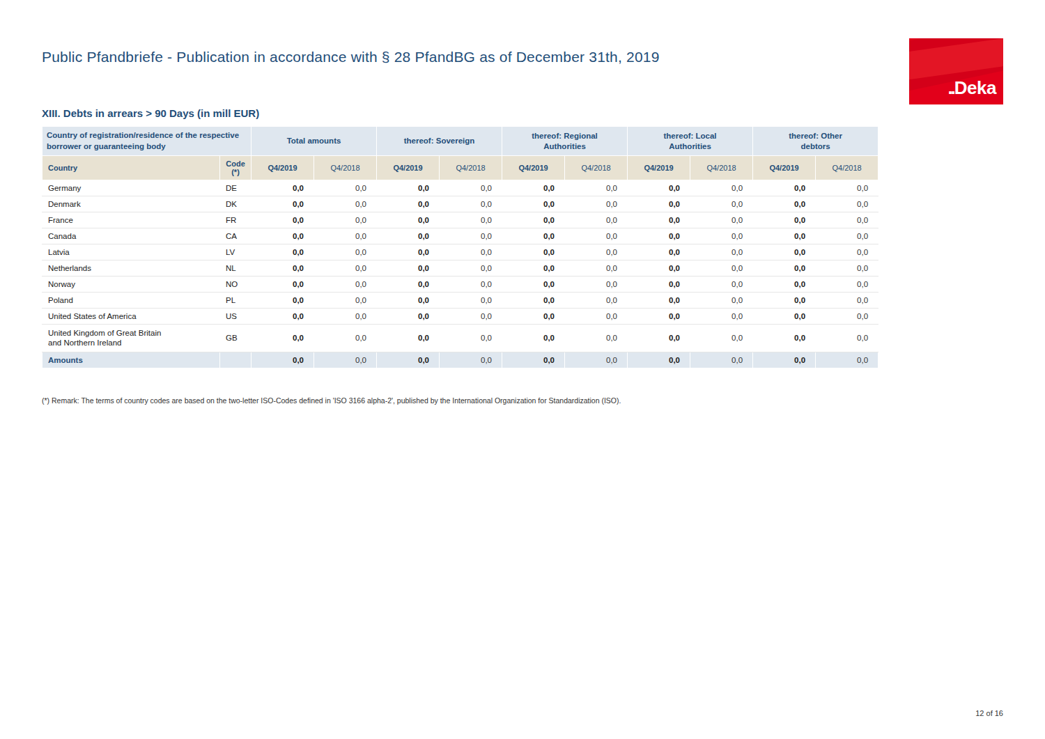Public Pfandbriefe - Publication in accordance with § 28 PfandBG as of December 31th, 2019
.. Deka
XIII. Debts in arrears > 90 Days (in mill EUR)
| Country of registration/residence of the respective borrower or guaranteeing body | Total amounts | thereof: Sovereign | thereof: Regional Authorities | thereof: Local Authorities | thereof: Other debtors |
| --- | --- | --- | --- | --- | --- |
| Country | Code (*) | Q4/2019 | Q4/2018 | Q4/2019 | Q4/2018 | Q4/2019 | Q4/2018 | Q4/2019 | Q4/2018 | Q4/2019 | Q4/2018 |
| Germany | DE | 0,0 | 0,0 | 0,0 | 0,0 | 0,0 | 0,0 | 0,0 | 0,0 | 0,0 | 0,0 |
| Denmark | DK | 0,0 | 0,0 | 0,0 | 0,0 | 0,0 | 0,0 | 0,0 | 0,0 | 0,0 | 0,0 |
| France | FR | 0,0 | 0,0 | 0,0 | 0,0 | 0,0 | 0,0 | 0,0 | 0,0 | 0,0 | 0,0 |
| Canada | CA | 0,0 | 0,0 | 0,0 | 0,0 | 0,0 | 0,0 | 0,0 | 0,0 | 0,0 | 0,0 |
| Latvia | LV | 0,0 | 0,0 | 0,0 | 0,0 | 0,0 | 0,0 | 0,0 | 0,0 | 0,0 | 0,0 |
| Netherlands | NL | 0,0 | 0,0 | 0,0 | 0,0 | 0,0 | 0,0 | 0,0 | 0,0 | 0,0 | 0,0 |
| Norway | NO | 0,0 | 0,0 | 0,0 | 0,0 | 0,0 | 0,0 | 0,0 | 0,0 | 0,0 | 0,0 |
| Poland | PL | 0,0 | 0,0 | 0,0 | 0,0 | 0,0 | 0,0 | 0,0 | 0,0 | 0,0 | 0,0 |
| United States of America | US | 0,0 | 0,0 | 0,0 | 0,0 | 0,0 | 0,0 | 0,0 | 0,0 | 0,0 | 0,0 |
| United Kingdom of Great Britain and Northern Ireland | GB | 0,0 | 0,0 | 0,0 | 0,0 | 0,0 | 0,0 | 0,0 | 0,0 | 0,0 | 0,0 |
| Amounts | | 0,0 | 0,0 | 0,0 | 0,0 | 0,0 | 0,0 | 0,0 | 0,0 | 0,0 | 0,0 |
(*) Remark: The terms of country codes are based on the two-letter ISO-Codes defined in 'ISO 3166 alpha-2', published by the International Organization for Standardization (ISO).
12 of 16